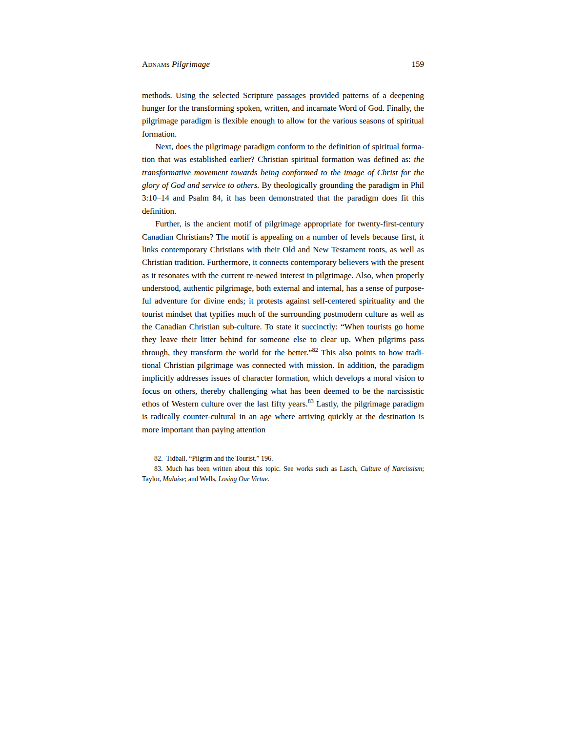Adnams Pilgrimage 159
methods. Using the selected Scripture passages provided patterns of a deepening hunger for the transforming spoken, written, and incarnate Word of God. Finally, the pilgrimage paradigm is flexible enough to allow for the various seasons of spiritual formation.
Next, does the pilgrimage paradigm conform to the definition of spiritual formation that was established earlier? Christian spiritual formation was defined as: the transformative movement towards being conformed to the image of Christ for the glory of God and service to others. By theologically grounding the paradigm in Phil 3:10–14 and Psalm 84, it has been demonstrated that the paradigm does fit this definition.
Further, is the ancient motif of pilgrimage appropriate for twenty-first-century Canadian Christians? The motif is appealing on a number of levels because first, it links contemporary Christians with their Old and New Testament roots, as well as Christian tradition. Furthermore, it connects contemporary believers with the present as it resonates with the current re-newed interest in pilgrimage. Also, when properly understood, authentic pilgrimage, both external and internal, has a sense of purposeful adventure for divine ends; it protests against self-centered spirituality and the tourist mindset that typifies much of the surrounding postmodern culture as well as the Canadian Christian sub-culture. To state it succinctly: “When tourists go home they leave their litter behind for someone else to clear up. When pilgrims pass through, they transform the world for the better.”82 This also points to how traditional Christian pilgrimage was connected with mission. In addition, the paradigm implicitly addresses issues of character formation, which develops a moral vision to focus on others, thereby challenging what has been deemed to be the narcissistic ethos of Western culture over the last fifty years.83 Lastly, the pilgrimage paradigm is radically counter-cultural in an age where arriving quickly at the destination is more important than paying attention
82. Tidball, “Pilgrim and the Tourist,” 196.
83. Much has been written about this topic. See works such as Lasch, Culture of Narcissism; Taylor, Malaise; and Wells, Losing Our Virtue.